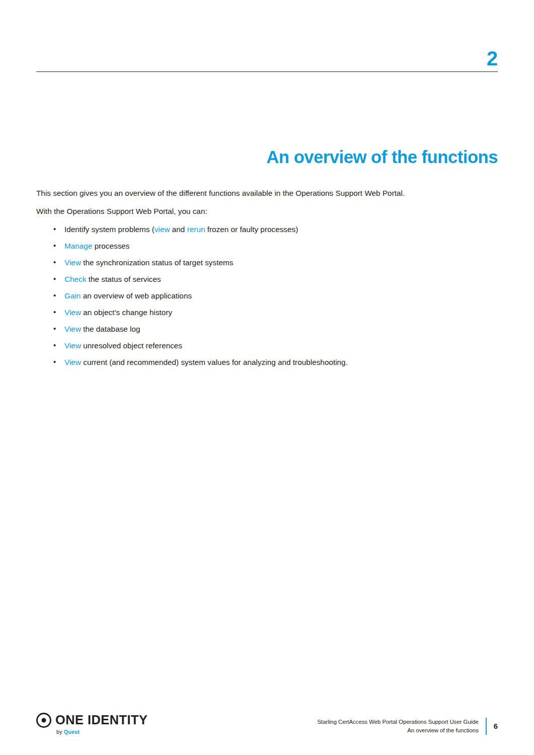2
An overview of the functions
This section gives you an overview of the different functions available in the Operations Support Web Portal.
With the Operations Support Web Portal, you can:
Identify system problems (view and rerun frozen or faulty processes)
Manage processes
View the synchronization status of target systems
Check the status of services
Gain an overview of web applications
View an object’s change history
View the database log
View unresolved object references
View current (and recommended) system values for analyzing and troubleshooting.
ONE IDENTITY
by Quest
Starling CertAccess Web Portal Operations Support User Guide
An overview of the functions
6